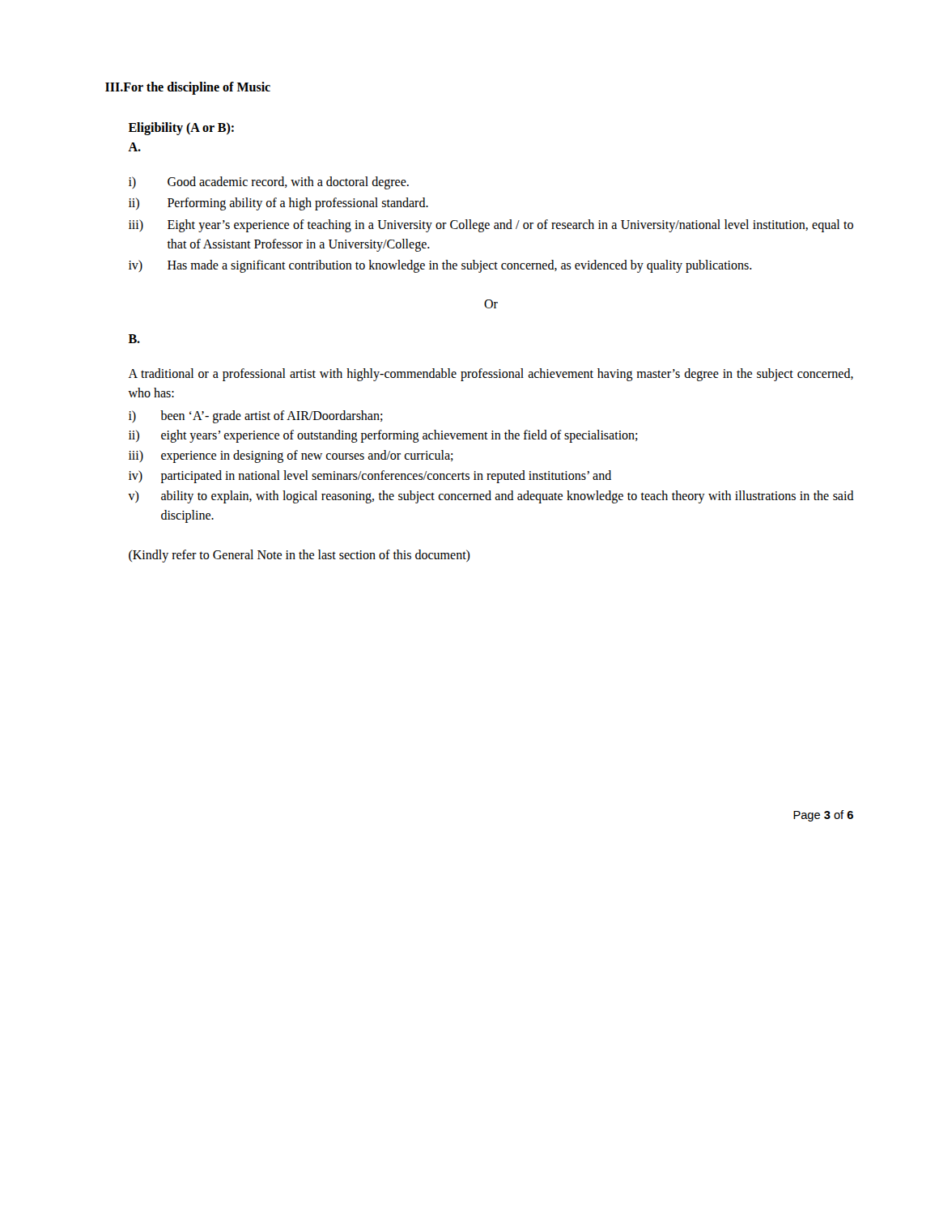III.For the discipline of Music
Eligibility (A or B):
A.
i) Good academic record, with a doctoral degree.
ii) Performing ability of a high professional standard.
iii) Eight year’s experience of teaching in a University or College and / or of research in a University/national level institution, equal to that of Assistant Professor in a University/College.
iv) Has made a significant contribution to knowledge in the subject concerned, as evidenced by quality publications.
Or
B.
A traditional or a professional artist with highly-commendable professional achievement having master’s degree in the subject concerned, who has:
i) been ‘A’- grade artist of AIR/Doordarshan;
ii) eight years’ experience of outstanding performing achievement in the field of specialisation;
iii) experience in designing of new courses and/or curricula;
iv) participated in national level seminars/conferences/concerts in reputed institutions’ and
v) ability to explain, with logical reasoning, the subject concerned and adequate knowledge to teach theory with illustrations in the said discipline.
(Kindly refer to General Note in the last section of this document)
Page 3 of 6